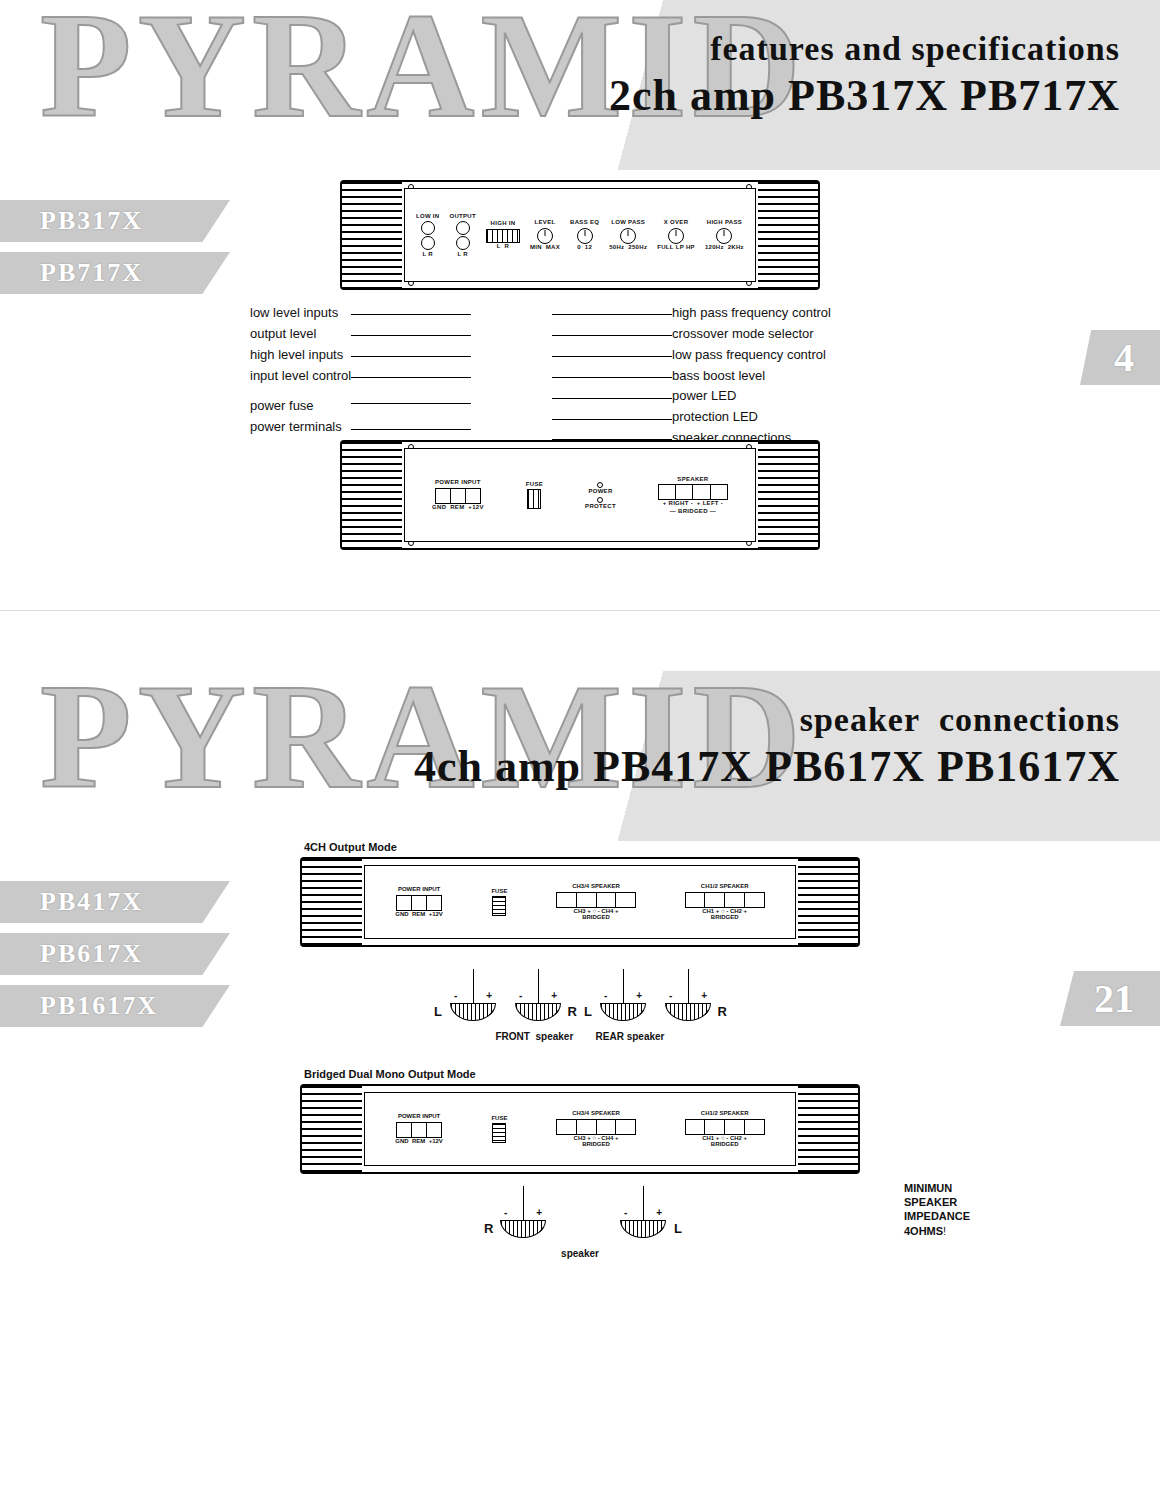PYRAMID
features and specifications
2ch amp PB317X PB717X
PB317X
PB717X
4
LOW IN
L R
OUTPUT
L R
HIGH IN
L R
LEVEL
MIN MAX
BASS EQ
0 12
LOW PASS
50Hz 250Hz
X OVER
FULL LP HP
HIGH PASS
120Hz 2KHz
low level inputs
output level
high level inputs
input level control
power fuse
power terminals
high pass frequency control
crossover mode selector
low pass frequency control
bass boost level
power LED
protection LED
speaker connections
POWER INPUT
GND REM +12V
FUSE
POWER
PROTECT
SPEAKER
+ RIGHT - + LEFT -
— BRIDGED —
PYRAMID
speaker connections
4ch amp PB417X PB617X PB1617X
PB417X
PB617X
PB1617X
21
4CH Output Mode
POWER INPUT
GND REM +12V
FUSE
CH3/4 SPEAKER
CH3 + ○ - CH4 +
BRIDGED
CH1/2 SPEAKER
CH1 + ○ - CH2 +
BRIDGED
L -+
-+ R
L -+
-+ R
FRONT speaker REAR speaker
Bridged Dual Mono Output Mode
POWER INPUT
GND REM +12V
FUSE
CH3/4 SPEAKER
CH3 + ○ - CH4 +
BRIDGED
CH1/2 SPEAKER
CH1 + ○ - CH2 +
BRIDGED
R -+
-+ L
MINIMUN
SPEAKER
IMPEDANCE
4OHMS!
speaker